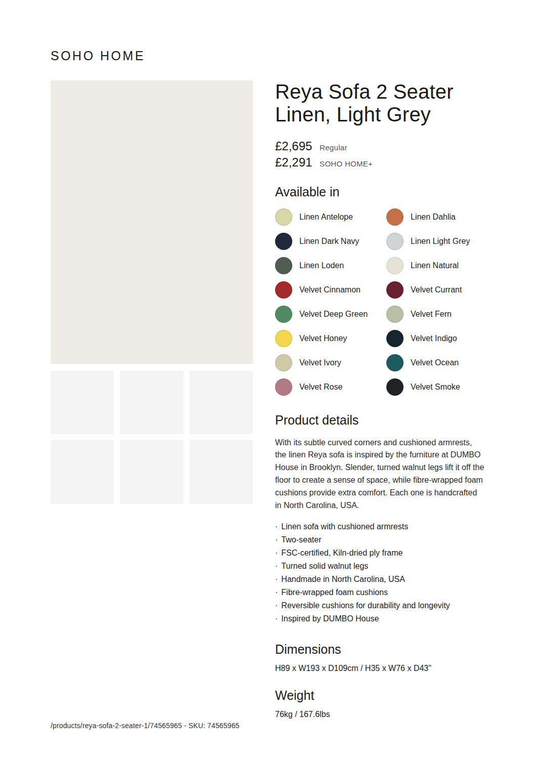SOHO HOME
Reya Sofa 2 Seater Linen, Light Grey
£2,695 Regular
£2,291 SOHO HOME+
Available in
Linen Antelope
Linen Dahlia
Linen Dark Navy
Linen Light Grey
Linen Loden
Linen Natural
Velvet Cinnamon
Velvet Currant
Velvet Deep Green
Velvet Fern
Velvet Honey
Velvet Indigo
Velvet Ivory
Velvet Ocean
Velvet Rose
Velvet Smoke
Product details
With its subtle curved corners and cushioned armrests, the linen Reya sofa is inspired by the furniture at DUMBO House in Brooklyn. Slender, turned walnut legs lift it off the floor to create a sense of space, while fibre-wrapped foam cushions provide extra comfort. Each one is handcrafted in North Carolina, USA.
Linen sofa with cushioned armrests
Two-seater
FSC-certified, Kiln-dried ply frame
Turned solid walnut legs
Handmade in North Carolina, USA
Fibre-wrapped foam cushions
Reversible cushions for durability and longevity
Inspired by DUMBO House
Dimensions
H89 x W193 x D109cm / H35 x W76 x D43"
Weight
76kg / 167.6lbs
/products/reya-sofa-2-seater-1/74565965 - SKU: 74565965